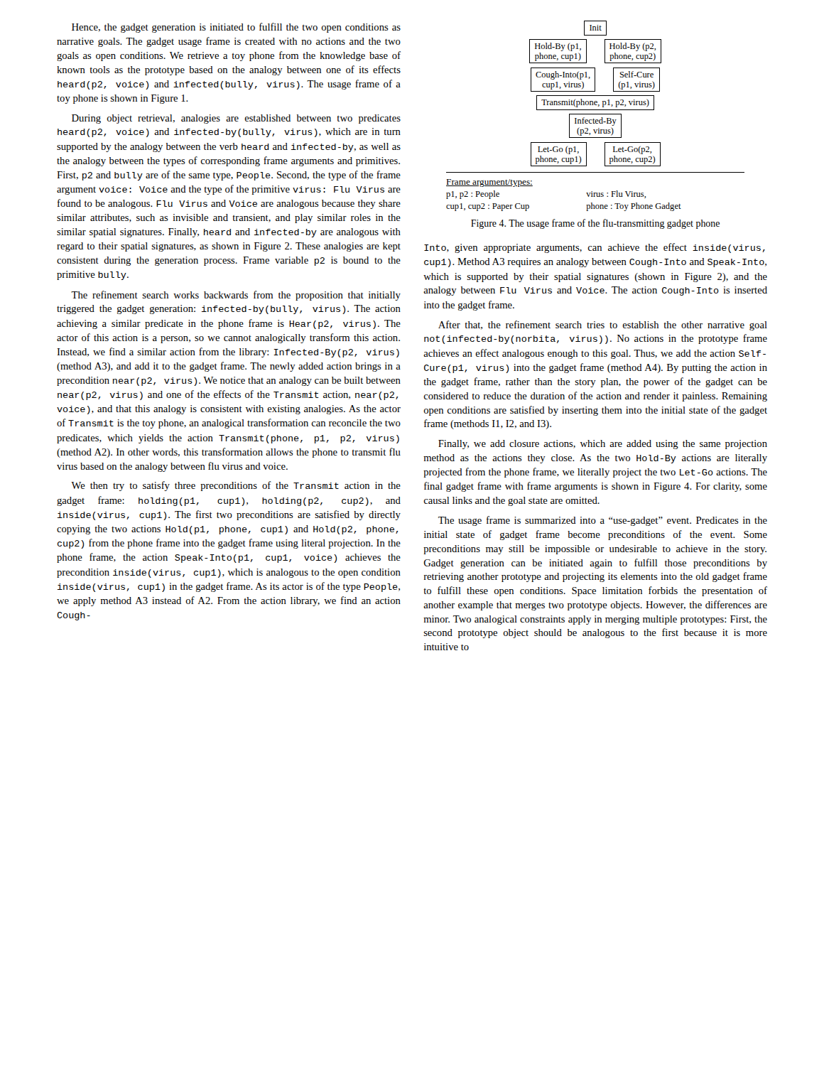Hence, the gadget generation is initiated to fulfill the two open conditions as narrative goals. The gadget usage frame is created with no actions and the two goals as open conditions. We retrieve a toy phone from the knowledge base of known tools as the prototype based on the analogy between one of its effects heard(p2, voice) and infected(bully, virus). The usage frame of a toy phone is shown in Figure 1.
During object retrieval, analogies are established between two predicates heard(p2, voice) and infected-by(bully, virus), which are in turn supported by the analogy between the verb heard and infected-by, as well as the analogy between the types of corresponding frame arguments and primitives. First, p2 and bully are of the same type, People. Second, the type of the frame argument voice: Voice and the type of the primitive virus: Flu Virus are found to be analogous. Flu Virus and Voice are analogous because they share similar attributes, such as invisible and transient, and play similar roles in the similar spatial signatures. Finally, heard and infected-by are analogous with regard to their spatial signatures, as shown in Figure 2. These analogies are kept consistent during the generation process. Frame variable p2 is bound to the primitive bully.
The refinement search works backwards from the proposition that initially triggered the gadget generation: infected-by(bully, virus). The action achieving a similar predicate in the phone frame is Hear(p2, virus). The actor of this action is a person, so we cannot analogically transform this action. Instead, we find a similar action from the library: Infected-By(p2, virus) (method A3), and add it to the gadget frame. The newly added action brings in a precondition near(p2, virus). We notice that an analogy can be built between near(p2, virus) and one of the effects of the Transmit action, near(p2, voice), and that this analogy is consistent with existing analogies. As the actor of Transmit is the toy phone, an analogical transformation can reconcile the two predicates, which yields the action Transmit(phone, p1, p2, virus) (method A2). In other words, this transformation allows the phone to transmit flu virus based on the analogy between flu virus and voice.
We then try to satisfy three preconditions of the Transmit action in the gadget frame: holding(p1, cup1), holding(p2, cup2), and inside(virus, cup1). The first two preconditions are satisfied by directly copying the two actions Hold(p1, phone, cup1) and Hold(p2, phone, cup2) from the phone frame into the gadget frame using literal projection. In the phone frame, the action Speak-Into(p1, cup1, voice) achieves the precondition inside(virus, cup1), which is analogous to the open condition inside(virus, cup1) in the gadget frame. As its actor is of the type People, we apply method A3 instead of A2. From the action library, we find an action Cough-
Init
Hold-By (p1,
phone, cup1) Hold-By (p2,
phone, cup2)
Cough-Into(p1,
cup1, virus) Self-Cure
(p1, virus)
Transmit(phone, p1, p2, virus)
Infected-By
(p2, virus)
Let-Go (p1,
phone, cup1) Let-Go(p2,
phone, cup2)
Frame argument/types:
| p1, p2 : People | virus : Flu Virus, |
| cup1, cup2 : Paper Cup | phone : Toy Phone Gadget |
Figure 4. The usage frame of the flu-transmitting gadget phone
Into, given appropriate arguments, can achieve the effect inside(virus, cup1). Method A3 requires an analogy between Cough-Into and Speak-Into, which is supported by their spatial signatures (shown in Figure 2), and the analogy between Flu Virus and Voice. The action Cough-Into is inserted into the gadget frame.
After that, the refinement search tries to establish the other narrative goal not(infected-by(norbita, virus)). No actions in the prototype frame achieves an effect analogous enough to this goal. Thus, we add the action Self-Cure(p1, virus) into the gadget frame (method A4). By putting the action in the gadget frame, rather than the story plan, the power of the gadget can be considered to reduce the duration of the action and render it painless. Remaining open conditions are satisfied by inserting them into the initial state of the gadget frame (methods I1, I2, and I3).
Finally, we add closure actions, which are added using the same projection method as the actions they close. As the two Hold-By actions are literally projected from the phone frame, we literally project the two Let-Go actions. The final gadget frame with frame arguments is shown in Figure 4. For clarity, some causal links and the goal state are omitted.
The usage frame is summarized into a “use-gadget” event. Predicates in the initial state of gadget frame become preconditions of the event. Some preconditions may still be impossible or undesirable to achieve in the story. Gadget generation can be initiated again to fulfill those preconditions by retrieving another prototype and projecting its elements into the old gadget frame to fulfill these open conditions. Space limitation forbids the presentation of another example that merges two prototype objects. However, the differences are minor. Two analogical constraints apply in merging multiple prototypes: First, the second prototype object should be analogous to the first because it is more intuitive to